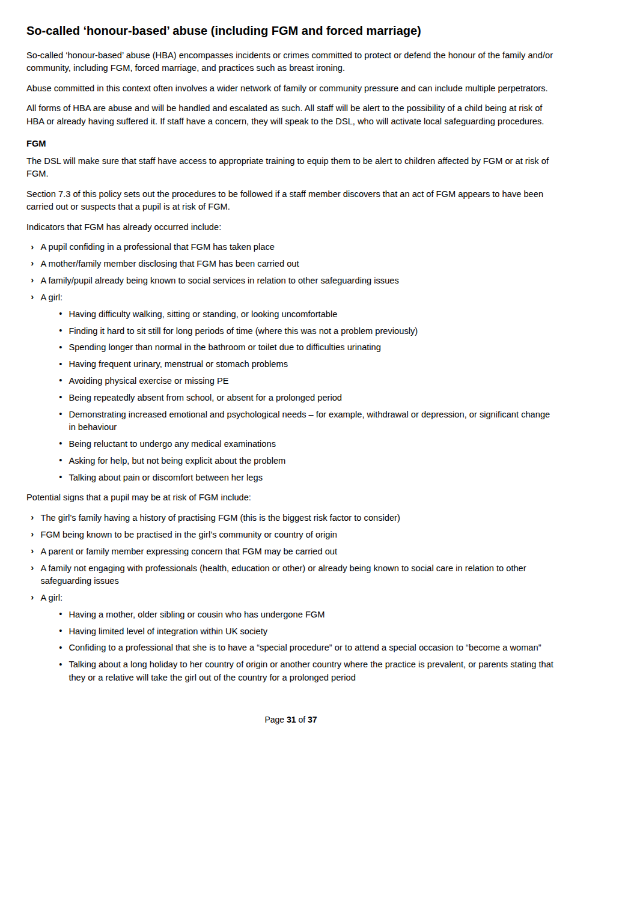So-called ‘honour-based’ abuse (including FGM and forced marriage)
So-called ‘honour-based’ abuse (HBA) encompasses incidents or crimes committed to protect or defend the honour of the family and/or community, including FGM, forced marriage, and practices such as breast ironing.
Abuse committed in this context often involves a wider network of family or community pressure and can include multiple perpetrators.
All forms of HBA are abuse and will be handled and escalated as such. All staff will be alert to the possibility of a child being at risk of HBA or already having suffered it. If staff have a concern, they will speak to the DSL, who will activate local safeguarding procedures.
FGM
The DSL will make sure that staff have access to appropriate training to equip them to be alert to children affected by FGM or at risk of FGM.
Section 7.3 of this policy sets out the procedures to be followed if a staff member discovers that an act of FGM appears to have been carried out or suspects that a pupil is at risk of FGM.
Indicators that FGM has already occurred include:
A pupil confiding in a professional that FGM has taken place
A mother/family member disclosing that FGM has been carried out
A family/pupil already being known to social services in relation to other safeguarding issues
A girl:
Having difficulty walking, sitting or standing, or looking uncomfortable
Finding it hard to sit still for long periods of time (where this was not a problem previously)
Spending longer than normal in the bathroom or toilet due to difficulties urinating
Having frequent urinary, menstrual or stomach problems
Avoiding physical exercise or missing PE
Being repeatedly absent from school, or absent for a prolonged period
Demonstrating increased emotional and psychological needs – for example, withdrawal or depression, or significant change in behaviour
Being reluctant to undergo any medical examinations
Asking for help, but not being explicit about the problem
Talking about pain or discomfort between her legs
Potential signs that a pupil may be at risk of FGM include:
The girl’s family having a history of practising FGM (this is the biggest risk factor to consider)
FGM being known to be practised in the girl’s community or country of origin
A parent or family member expressing concern that FGM may be carried out
A family not engaging with professionals (health, education or other) or already being known to social care in relation to other safeguarding issues
A girl:
Having a mother, older sibling or cousin who has undergone FGM
Having limited level of integration within UK society
Confiding to a professional that she is to have a “special procedure” or to attend a special occasion to “become a woman”
Talking about a long holiday to her country of origin or another country where the practice is prevalent, or parents stating that they or a relative will take the girl out of the country for a prolonged period
Page 31 of 37